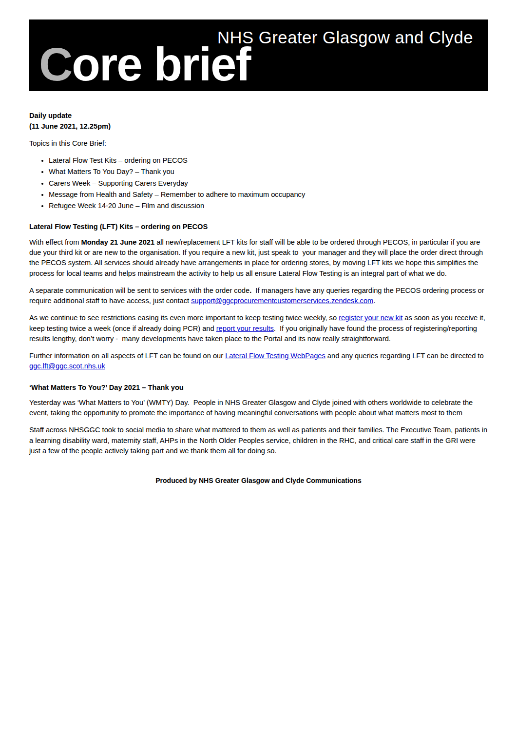NHS Greater Glasgow and Clyde
Core brief
Daily update
(11 June 2021, 12.25pm)
Topics in this Core Brief:
Lateral Flow Test Kits – ordering on PECOS
What Matters To You Day? – Thank you
Carers Week – Supporting Carers Everyday
Message from Health and Safety – Remember to adhere to maximum occupancy
Refugee Week 14-20 June – Film and discussion
Lateral Flow Testing (LFT) Kits – ordering on PECOS
With effect from Monday 21 June 2021 all new/replacement LFT kits for staff will be able to be ordered through PECOS, in particular if you are due your third kit or are new to the organisation. If you require a new kit, just speak to your manager and they will place the order direct through the PECOS system. All services should already have arrangements in place for ordering stores, by moving LFT kits we hope this simplifies the process for local teams and helps mainstream the activity to help us all ensure Lateral Flow Testing is an integral part of what we do.
A separate communication will be sent to services with the order code. If managers have any queries regarding the PECOS ordering process or require additional staff to have access, just contact support@ggcprocurementcustomerservices.zendesk.com.
As we continue to see restrictions easing its even more important to keep testing twice weekly, so register your new kit as soon as you receive it, keep testing twice a week (once if already doing PCR) and report your results. If you originally have found the process of registering/reporting results lengthy, don’t worry - many developments have taken place to the Portal and its now really straightforward.
Further information on all aspects of LFT can be found on our Lateral Flow Testing WebPages and any queries regarding LFT can be directed to ggc.lft@ggc.scot.nhs.uk
‘What Matters To You?’ Day 2021 – Thank you
Yesterday was ‘What Matters to You’ (WMTY) Day. People in NHS Greater Glasgow and Clyde joined with others worldwide to celebrate the event, taking the opportunity to promote the importance of having meaningful conversations with people about what matters most to them
Staff across NHSGGC took to social media to share what mattered to them as well as patients and their families. The Executive Team, patients in a learning disability ward, maternity staff, AHPs in the North Older Peoples service, children in the RHC, and critical care staff in the GRI were just a few of the people actively taking part and we thank them all for doing so.
Produced by NHS Greater Glasgow and Clyde Communications